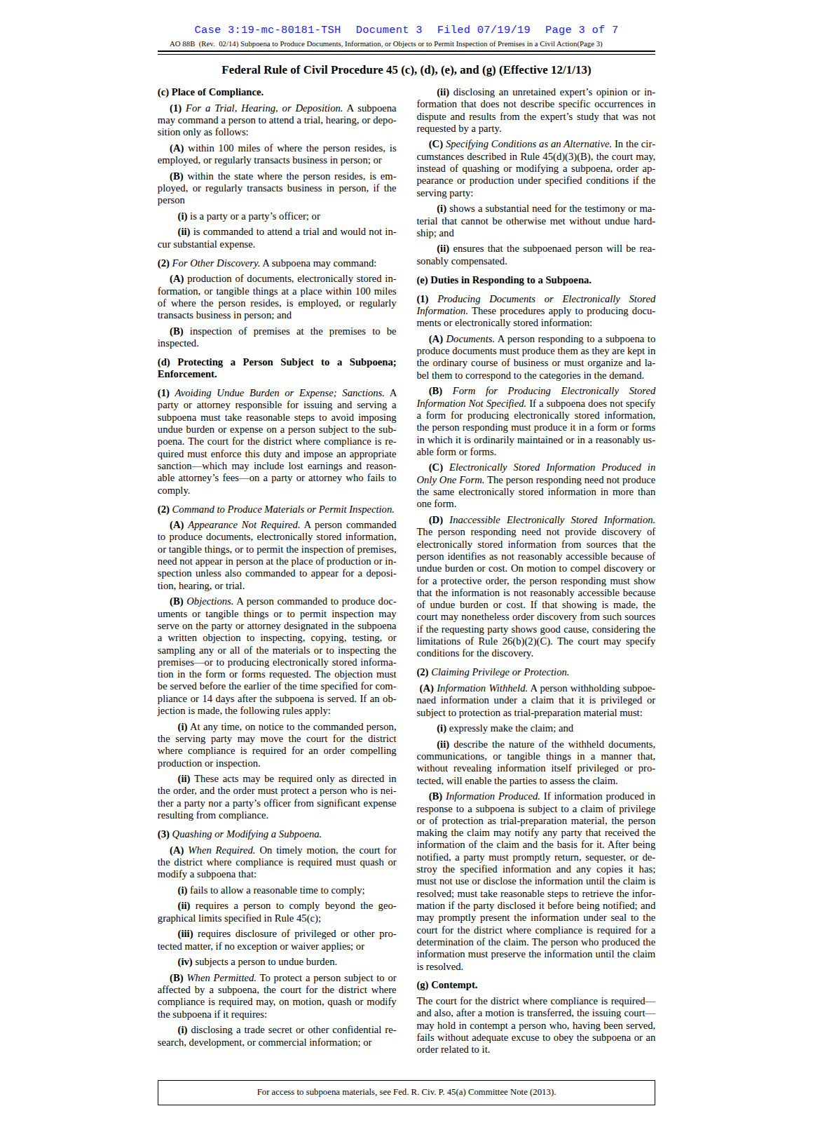Case 3:19-mc-80181-TSH Document 3 Filed 07/19/19 Page 3 of 7
AO 88B (Rev. 02/14) Subpoena to Produce Documents, Information, or Objects or to Permit Inspection of Premises in a Civil Action(Page 3)
Federal Rule of Civil Procedure 45 (c), (d), (e), and (g) (Effective 12/1/13)
(c) Place of Compliance.
(1) For a Trial, Hearing, or Deposition. A subpoena may command a person to attend a trial, hearing, or deposition only as follows:
(A) within 100 miles of where the person resides, is employed, or regularly transacts business in person; or
(B) within the state where the person resides, is employed, or regularly transacts business in person, if the person
(i) is a party or a party’s officer; or
(ii) is commanded to attend a trial and would not incur substantial expense.
(2) For Other Discovery. A subpoena may command:
(A) production of documents, electronically stored information, or tangible things at a place within 100 miles of where the person resides, is employed, or regularly transacts business in person; and
(B) inspection of premises at the premises to be inspected.
(d) Protecting a Person Subject to a Subpoena; Enforcement.
(1) Avoiding Undue Burden or Expense; Sanctions. A party or attorney responsible for issuing and serving a subpoena must take reasonable steps to avoid imposing undue burden or expense on a person subject to the subpoena. The court for the district where compliance is required must enforce this duty and impose an appropriate sanction—which may include lost earnings and reasonable attorney’s fees—on a party or attorney who fails to comply.
(2) Command to Produce Materials or Permit Inspection.
(A) Appearance Not Required. A person commanded to produce documents, electronically stored information, or tangible things, or to permit the inspection of premises, need not appear in person at the place of production or inspection unless also commanded to appear for a deposition, hearing, or trial.
(B) Objections. A person commanded to produce documents or tangible things or to permit inspection may serve on the party or attorney designated in the subpoena a written objection to inspecting, copying, testing, or sampling any or all of the materials or to inspecting the premises—or to producing electronically stored information in the form or forms requested. The objection must be served before the earlier of the time specified for compliance or 14 days after the subpoena is served. If an objection is made, the following rules apply:
(i) At any time, on notice to the commanded person, the serving party may move the court for the district where compliance is required for an order compelling production or inspection.
(ii) These acts may be required only as directed in the order, and the order must protect a person who is neither a party nor a party’s officer from significant expense resulting from compliance.
(3) Quashing or Modifying a Subpoena.
(A) When Required. On timely motion, the court for the district where compliance is required must quash or modify a subpoena that:
(i) fails to allow a reasonable time to comply;
(ii) requires a person to comply beyond the geographical limits specified in Rule 45(c);
(iii) requires disclosure of privileged or other protected matter, if no exception or waiver applies; or
(iv) subjects a person to undue burden.
(B) When Permitted. To protect a person subject to or affected by a subpoena, the court for the district where compliance is required may, on motion, quash or modify the subpoena if it requires:
(i) disclosing a trade secret or other confidential research, development, or commercial information; or
(ii) disclosing an unretained expert’s opinion or information that does not describe specific occurrences in dispute and results from the expert’s study that was not requested by a party.
(C) Specifying Conditions as an Alternative. In the circumstances described in Rule 45(d)(3)(B), the court may, instead of quashing or modifying a subpoena, order appearance or production under specified conditions if the serving party:
(i) shows a substantial need for the testimony or material that cannot be otherwise met without undue hardship; and
(ii) ensures that the subpoenaed person will be reasonably compensated.
(e) Duties in Responding to a Subpoena.
(1) Producing Documents or Electronically Stored Information. These procedures apply to producing documents or electronically stored information:
(A) Documents. A person responding to a subpoena to produce documents must produce them as they are kept in the ordinary course of business or must organize and label them to correspond to the categories in the demand.
(B) Form for Producing Electronically Stored Information Not Specified. If a subpoena does not specify a form for producing electronically stored information, the person responding must produce it in a form or forms in which it is ordinarily maintained or in a reasonably usable form or forms.
(C) Electronically Stored Information Produced in Only One Form. The person responding need not produce the same electronically stored information in more than one form.
(D) Inaccessible Electronically Stored Information. The person responding need not provide discovery of electronically stored information from sources that the person identifies as not reasonably accessible because of undue burden or cost. On motion to compel discovery or for a protective order, the person responding must show that the information is not reasonably accessible because of undue burden or cost. If that showing is made, the court may nonetheless order discovery from such sources if the requesting party shows good cause, considering the limitations of Rule 26(b)(2)(C). The court may specify conditions for the discovery.
(2) Claiming Privilege or Protection.
(A) Information Withheld. A person withholding subpoenaed information under a claim that it is privileged or subject to protection as trial-preparation material must:
(i) expressly make the claim; and
(ii) describe the nature of the withheld documents, communications, or tangible things in a manner that, without revealing information itself privileged or protected, will enable the parties to assess the claim.
(B) Information Produced. If information produced in response to a subpoena is subject to a claim of privilege or of protection as trial-preparation material, the person making the claim may notify any party that received the information of the claim and the basis for it. After being notified, a party must promptly return, sequester, or destroy the specified information and any copies it has; must not use or disclose the information until the claim is resolved; must take reasonable steps to retrieve the information if the party disclosed it before being notified; and may promptly present the information under seal to the court for the district where compliance is required for a determination of the claim. The person who produced the information must preserve the information until the claim is resolved.
(g) Contempt.
The court for the district where compliance is required—and also, after a motion is transferred, the issuing court—may hold in contempt a person who, having been served, fails without adequate excuse to obey the subpoena or an order related to it.
For access to subpoena materials, see Fed. R. Civ. P. 45(a) Committee Note (2013).